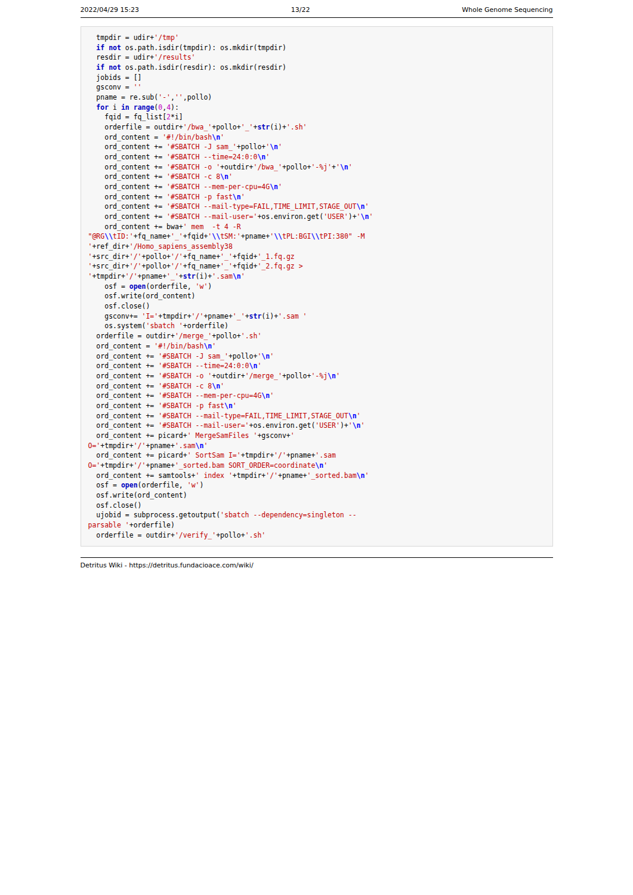2022/04/29 15:23
13/22
Whole Genome Sequencing
  tmpdir = udir+'/tmp'
  if not os.path.isdir(tmpdir): os.mkdir(tmpdir)
  resdir = udir+'/results'
  if not os.path.isdir(resdir): os.mkdir(resdir)
  jobids = []
  gsconv = ''
  pname = re.sub('-','',pollo)
  for i in range(0,4):
    fqid = fq_list[2*i]
    orderfile = outdir+'/bwa_'+pollo+'_'+str(i)+'.sh'
    ord_content = '#!/bin/bash\n'
    ord_content += '#SBATCH -J sam_'+pollo+'\n'
    ord_content += '#SBATCH --time=24:0:0\n'
    ord_content += '#SBATCH -o '+outdir+'/bwa_'+pollo+'-%j'+'\n'
    ord_content += '#SBATCH -c 8\n'
    ord_content += '#SBATCH --mem-per-cpu=4G\n'
    ord_content += '#SBATCH -p fast\n'
    ord_content += '#SBATCH --mail-type=FAIL,TIME_LIMIT,STAGE_OUT\n'
    ord_content += '#SBATCH --mail-user='+os.environ.get('USER')+'\n'
    ord_content += bwa+' mem  -t 4 -R
"@RG\\tID:'+fq_name+'_'+fqid+'\\tSM:'+pname+'\\tPL:BGI\\tPI:380" -M
'+ref_dir+'/Homo_sapiens_assembly38
'+src_dir+'/'+pollo+'/'+fq_name+'_'+fqid+'_1.fq.gz
'+src_dir+'/'+pollo+'/'+fq_name+'_'+fqid+'_2.fq.gz >
'+tmpdir+'/'+pname+'_'+str(i)+'.sam\n'
    osf = open(orderfile, 'w')
    osf.write(ord_content)
    osf.close()
    gsconv+= 'I='+tmpdir+'/'+pname+'_'+str(i)+'.sam '
    os.system('sbatch '+orderfile)
  orderfile = outdir+'/merge_'+pollo+'.sh'
  ord_content = '#!/bin/bash\n'
  ord_content += '#SBATCH -J sam_'+pollo+'\n'
  ord_content += '#SBATCH --time=24:0:0\n'
  ord_content += '#SBATCH -o '+outdir+'/merge_'+pollo+'-%j\n'
  ord_content += '#SBATCH -c 8\n'
  ord_content += '#SBATCH --mem-per-cpu=4G\n'
  ord_content += '#SBATCH -p fast\n'
  ord_content += '#SBATCH --mail-type=FAIL,TIME_LIMIT,STAGE_OUT\n'
  ord_content += '#SBATCH --mail-user='+os.environ.get('USER')+'\n'
  ord_content += picard+' MergeSamFiles '+gsconv+'
O='+tmpdir+'/'+pname+'.sam\n'
  ord_content += picard+' SortSam I='+tmpdir+'/'+pname+'.sam
O='+tmpdir+'/'+pname+'_sorted.bam SORT_ORDER=coordinate\n'
  ord_content += samtools+' index '+tmpdir+'/'+pname+'_sorted.bam\n'
  osf = open(orderfile, 'w')
  osf.write(ord_content)
  osf.close()
  ujobid = subprocess.getoutput('sbatch --dependency=singleton --
parsable '+orderfile)
  orderfile = outdir+'/verify_'+pollo+'.sh'
Detritus Wiki - https://detritus.fundacioace.com/wiki/